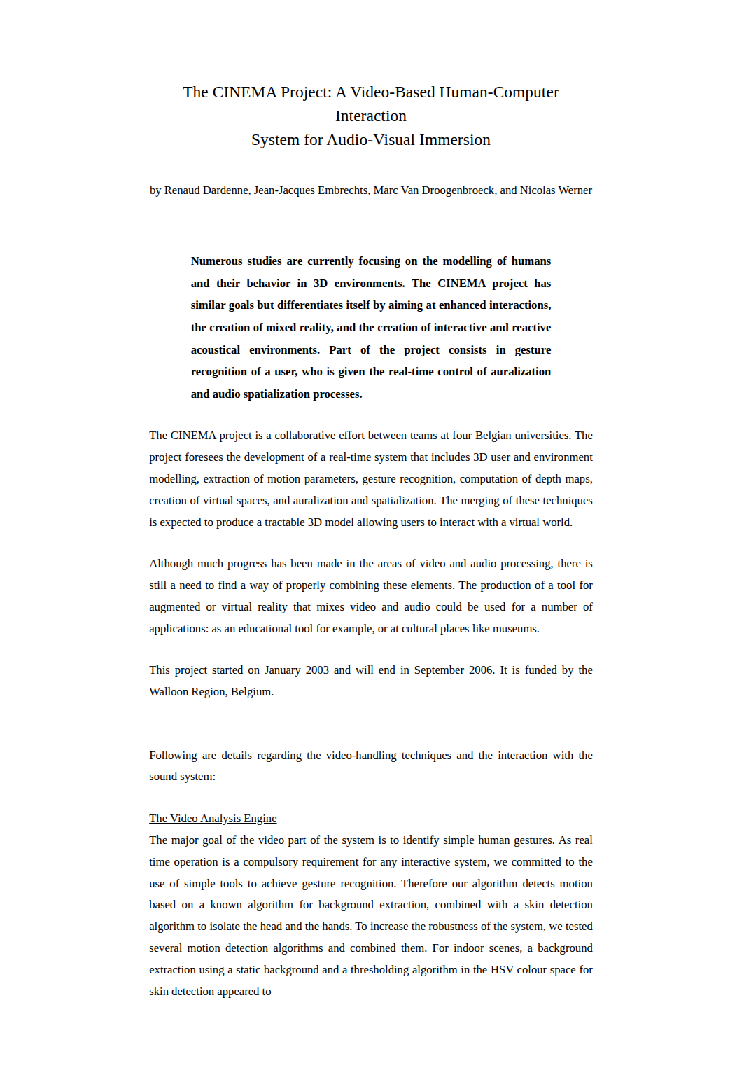The CINEMA Project: A Video-Based Human-Computer Interaction
System for Audio-Visual Immersion
by Renaud Dardenne, Jean-Jacques Embrechts, Marc Van Droogenbroeck, and Nicolas Werner
Numerous studies are currently focusing on the modelling of humans and their behavior in 3D environments. The CINEMA project has similar goals but differentiates itself by aiming at enhanced interactions, the creation of mixed reality, and the creation of interactive and reactive acoustical environments. Part of the project consists in gesture recognition of a user, who is given the real-time control of auralization and audio spatialization processes.
The CINEMA project is a collaborative effort between teams at four Belgian universities. The project foresees the development of a real-time system that includes 3D user and environment modelling, extraction of motion parameters, gesture recognition, computation of depth maps, creation of virtual spaces, and auralization and spatialization. The merging of these techniques is expected to produce a tractable 3D model allowing users to interact with a virtual world.
Although much progress has been made in the areas of video and audio processing, there is still a need to find a way of properly combining these elements. The production of a tool for augmented or virtual reality that mixes video and audio could be used for a number of applications: as an educational tool for example, or at cultural places like museums.
This project started on January 2003 and will end in September 2006. It is funded by the Walloon Region, Belgium.
Following are details regarding the video-handling techniques and the interaction with the sound system:
The Video Analysis Engine
The major goal of the video part of the system is to identify simple human gestures. As real time operation is a compulsory requirement for any interactive system, we committed to the use of simple tools to achieve gesture recognition. Therefore our algorithm detects motion based on a known algorithm for background extraction, combined with a skin detection algorithm to isolate the head and the hands. To increase the robustness of the system, we tested several motion detection algorithms and combined them. For indoor scenes, a background extraction using a static background and a thresholding algorithm in the HSV colour space for skin detection appeared to